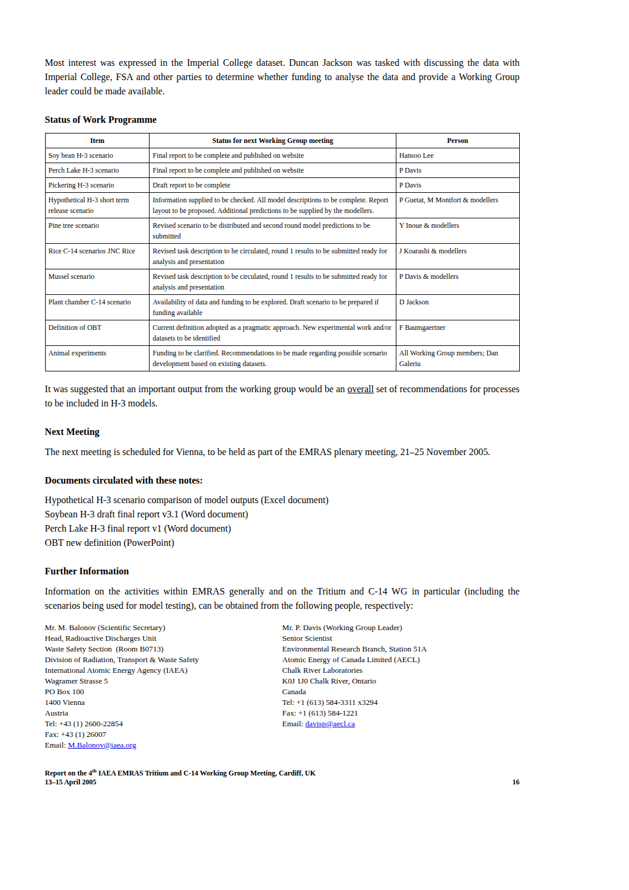Most interest was expressed in the Imperial College dataset. Duncan Jackson was tasked with discussing the data with Imperial College, FSA and other parties to determine whether funding to analyse the data and provide a Working Group leader could be made available.
Status of Work Programme
| Item | Status for next Working Group meeting | Person |
| --- | --- | --- |
| Soy bean H-3 scenario | Final report to be complete and published on website | Hansoo Lee |
| Perch Lake H-3 scenario | Final report to be complete and published on website | P Davis |
| Pickering H-3 scenario | Draft report to be complete | P Davis |
| Hypothetical H-3 short term release scenario | Information supplied to be checked. All model descriptions to be complete. Report layout to be proposed. Additional predictions to be supplied by the modellers. | P Guetat, M Montfort & modellers |
| Pine tree scenario | Revised scenario to be distributed and second round model predictions to be submitted | Y Inoue & modellers |
| Rice C-14 scenarios JNC Rice | Revised task description to be circulated, round 1 results to be submitted ready for analysis and presentation | J Koarashi & modellers |
| Mussel scenario | Revised task description to be circulated, round 1 results to be submitted ready for analysis and presentation | P Davis & modellers |
| Plant chamber C-14 scenario | Availability of data and funding to be explored. Draft scenario to be prepared if funding available | D Jackson |
| Definition of OBT | Current definition adopted as a pragmatic approach. New experimental work and/or datasets to be identified | F Baumgaertner |
| Animal experiments | Funding to be clarified. Recommendations to be made regarding possible scenario development based on existing datasets. | All Working Group members; Dan Galeriu |
It was suggested that an important output from the working group would be an overall set of recommendations for processes to be included in H-3 models.
Next Meeting
The next meeting is scheduled for Vienna, to be held as part of the EMRAS plenary meeting, 21–25 November 2005.
Documents circulated with these notes:
Hypothetical H-3 scenario comparison of model outputs (Excel document)
Soybean H-3 draft final report v3.1 (Word document)
Perch Lake H-3 final report v1 (Word document)
OBT new definition (PowerPoint)
Further Information
Information on the activities within EMRAS generally and on the Tritium and C-14 WG in particular (including the scenarios being used for model testing), can be obtained from the following people, respectively:
| Mr. M. Balonov (Scientific Secretary) Head, Radioactive Discharges Unit Waste Safety Section (Room B0713) Division of Radiation, Transport & Waste Safety International Atomic Energy Agency (IAEA) Wagramer Strasse 5 PO Box 100 1400 Vienna Austria Tel: +43 (1) 2600-22854 Fax: +43 (1) 26007 Email: M.Balonov@iaea.org | Mr. P. Davis (Working Group Leader) Senior Scientist Environmental Research Branch, Station 51A Atomic Energy of Canada Limited (AECL) Chalk River Laboratories K0J 1J0 Chalk River, Ontario Canada Tel: +1 (613) 584-3311 x3294 Fax: +1 (613) 584-1221 Email: davisp@aecl.ca |
Report on the 4th IAEA EMRAS Tritium and C-14 Working Group Meeting, Cardiff, UK
13–15 April 2005
16